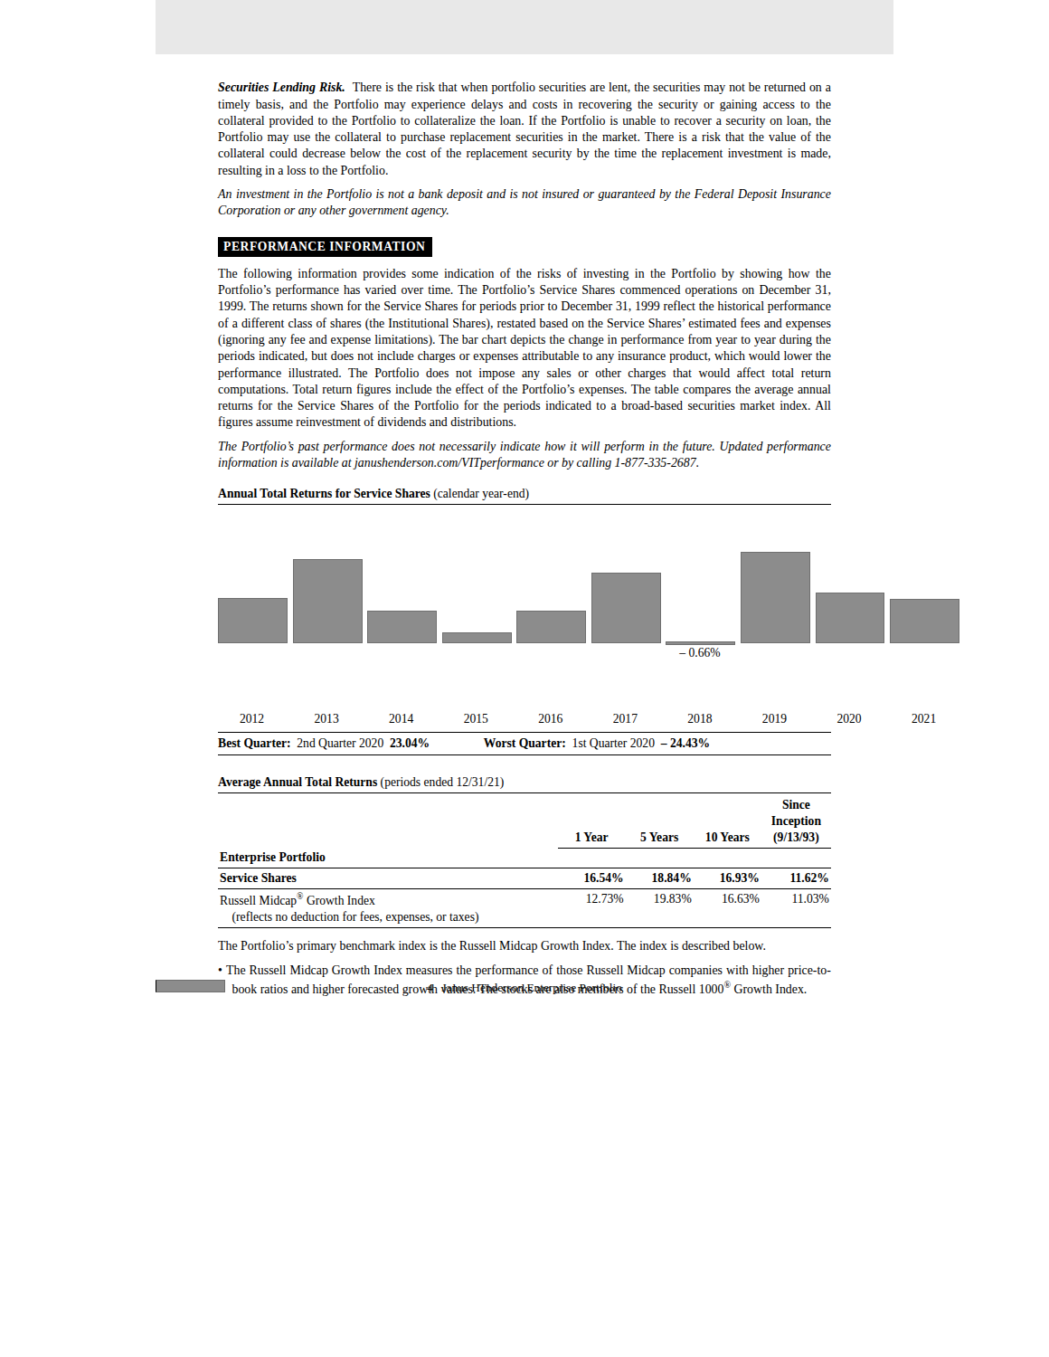Securities Lending Risk. There is the risk that when portfolio securities are lent, the securities may not be returned on a timely basis, and the Portfolio may experience delays and costs in recovering the security or gaining access to the collateral provided to the Portfolio to collateralize the loan. If the Portfolio is unable to recover a security on loan, the Portfolio may use the collateral to purchase replacement securities in the market. There is a risk that the value of the collateral could decrease below the cost of the replacement security by the time the replacement investment is made, resulting in a loss to the Portfolio.
An investment in the Portfolio is not a bank deposit and is not insured or guaranteed by the Federal Deposit Insurance Corporation or any other government agency.
PERFORMANCE INFORMATION
The following information provides some indication of the risks of investing in the Portfolio by showing how the Portfolio’s performance has varied over time. The Portfolio’s Service Shares commenced operations on December 31, 1999. The returns shown for the Service Shares for periods prior to December 31, 1999 reflect the historical performance of a different class of shares (the Institutional Shares), restated based on the Service Shares’ estimated fees and expenses (ignoring any fee and expense limitations). The bar chart depicts the change in performance from year to year during the periods indicated, but does not include charges or expenses attributable to any insurance product, which would lower the performance illustrated. The Portfolio does not impose any sales or other charges that would affect total return computations. Total return figures include the effect of the Portfolio’s expenses. The table compares the average annual returns for the Service Shares of the Portfolio for the periods indicated to a broad-based securities market index. All figures assume reinvestment of dividends and distributions.
The Portfolio’s past performance does not necessarily indicate how it will perform in the future. Updated performance information is available at janushenderson.com/VITperformance or by calling 1-877-335-2687.
Annual Total Returns for Service Shares (calendar year-end)
16.99%
32.04%
12.24%
3.77%
12.10%
27.09%
– 0.66%
35.16%
19.18%
16.54%
2012 2013 2014 2015 2016 2017 2018 2019 2020 2021
Best Quarter: 2nd Quarter 2020 23.04% Worst Quarter: 1st Quarter 2020 – 24.43%
Average Annual Total Returns (periods ended 12/31/21)
| | 1 Year | 5 Years | 10 Years | Since Inception (9/13/93) |
| --- | --- | --- | --- | --- |
| Enterprise Portfolio | | | | |
| Service Shares | 16.54% | 18.84% | 16.93% | 11.62% |
| Russell Midcap ® Growth Index (reflects no deduction for fees, expenses, or taxes) | 12.73% | 19.83% | 16.63% | 11.03% |
The Portfolio’s primary benchmark index is the Russell Midcap Growth Index. The index is described below.
• The Russell Midcap Growth Index measures the performance of those Russell Midcap companies with higher price-to-book ratios and higher forecasted growth values. The stocks are also members of the Russell 1000® Growth Index.
4 Janus Henderson Enterprise Portfolio